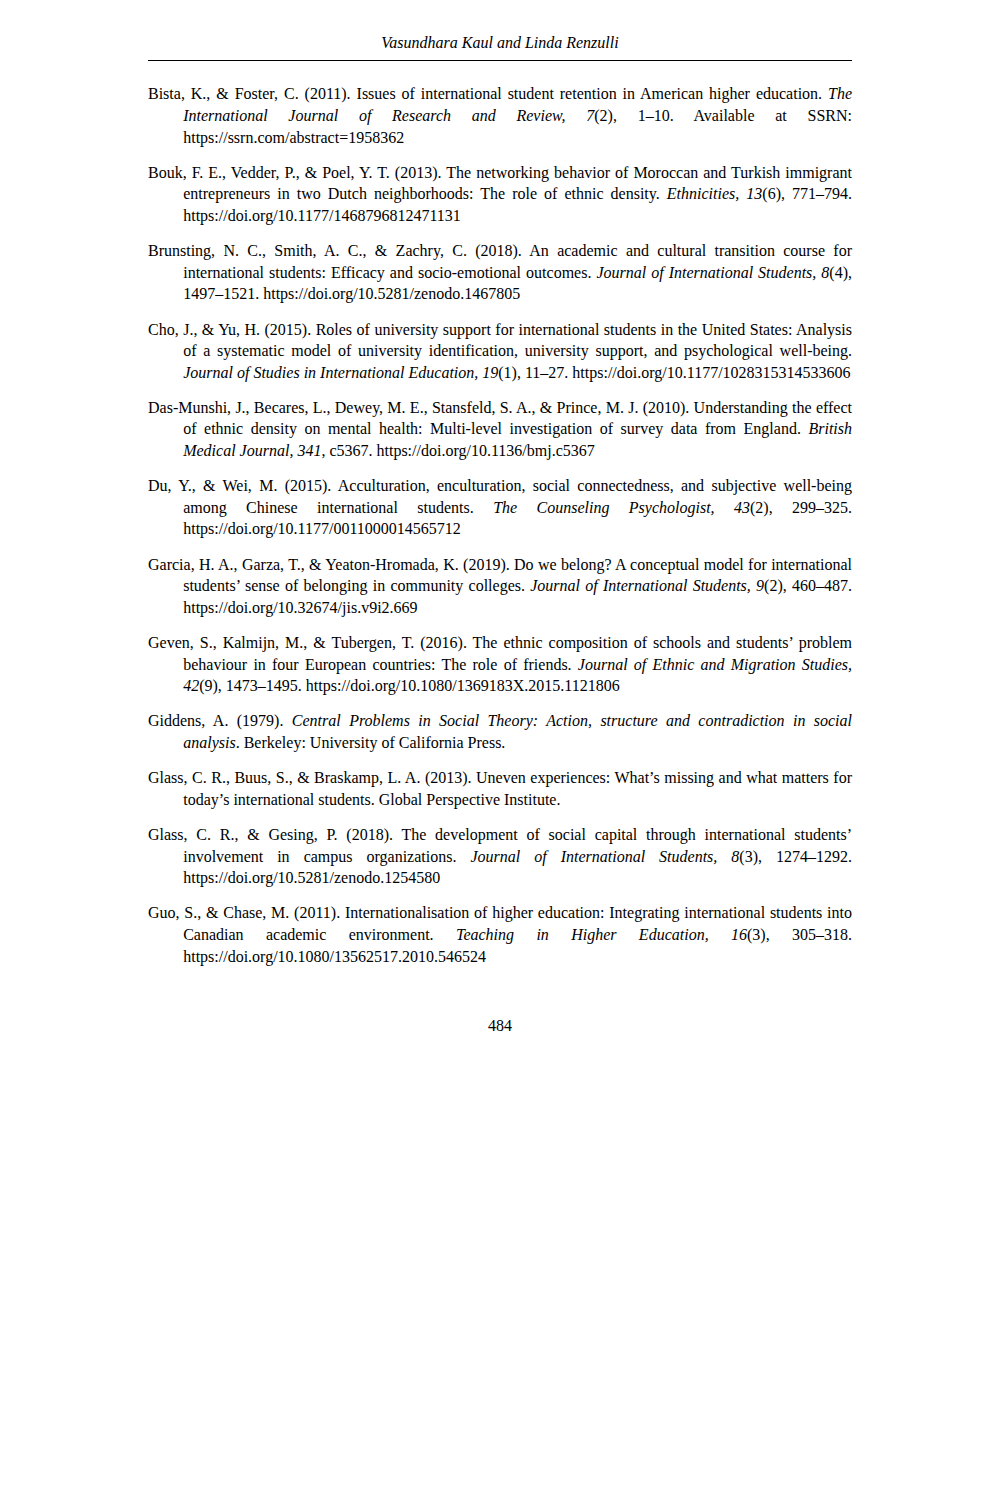Vasundhara Kaul and Linda Renzulli
Bista, K., & Foster, C. (2011). Issues of international student retention in American higher education. The International Journal of Research and Review, 7(2), 1–10. Available at SSRN: https://ssrn.com/abstract=1958362
Bouk, F. E., Vedder, P., & Poel, Y. T. (2013). The networking behavior of Moroccan and Turkish immigrant entrepreneurs in two Dutch neighborhoods: The role of ethnic density. Ethnicities, 13(6), 771–794. https://doi.org/10.1177/1468796812471131
Brunsting, N. C., Smith, A. C., & Zachry, C. (2018). An academic and cultural transition course for international students: Efficacy and socio-emotional outcomes. Journal of International Students, 8(4), 1497–1521. https://doi.org/10.5281/zenodo.1467805
Cho, J., & Yu, H. (2015). Roles of university support for international students in the United States: Analysis of a systematic model of university identification, university support, and psychological well-being. Journal of Studies in International Education, 19(1), 11–27. https://doi.org/10.1177/1028315314533606
Das-Munshi, J., Becares, L., Dewey, M. E., Stansfeld, S. A., & Prince, M. J. (2010). Understanding the effect of ethnic density on mental health: Multi-level investigation of survey data from England. British Medical Journal, 341, c5367. https://doi.org/10.1136/bmj.c5367
Du, Y., & Wei, M. (2015). Acculturation, enculturation, social connectedness, and subjective well-being among Chinese international students. The Counseling Psychologist, 43(2), 299–325. https://doi.org/10.1177/0011000014565712
Garcia, H. A., Garza, T., & Yeaton-Hromada, K. (2019). Do we belong? A conceptual model for international students’ sense of belonging in community colleges. Journal of International Students, 9(2), 460–487. https://doi.org/10.32674/jis.v9i2.669
Geven, S., Kalmijn, M., & Tubergen, T. (2016). The ethnic composition of schools and students’ problem behaviour in four European countries: The role of friends. Journal of Ethnic and Migration Studies, 42(9), 1473–1495. https://doi.org/10.1080/1369183X.2015.1121806
Giddens, A. (1979). Central Problems in Social Theory: Action, structure and contradiction in social analysis. Berkeley: University of California Press.
Glass, C. R., Buus, S., & Braskamp, L. A. (2013). Uneven experiences: What’s missing and what matters for today’s international students. Global Perspective Institute.
Glass, C. R., & Gesing, P. (2018). The development of social capital through international students’ involvement in campus organizations. Journal of International Students, 8(3), 1274–1292. https://doi.org/10.5281/zenodo.1254580
Guo, S., & Chase, M. (2011). Internationalisation of higher education: Integrating international students into Canadian academic environment. Teaching in Higher Education, 16(3), 305–318. https://doi.org/10.1080/13562517.2010.546524
484